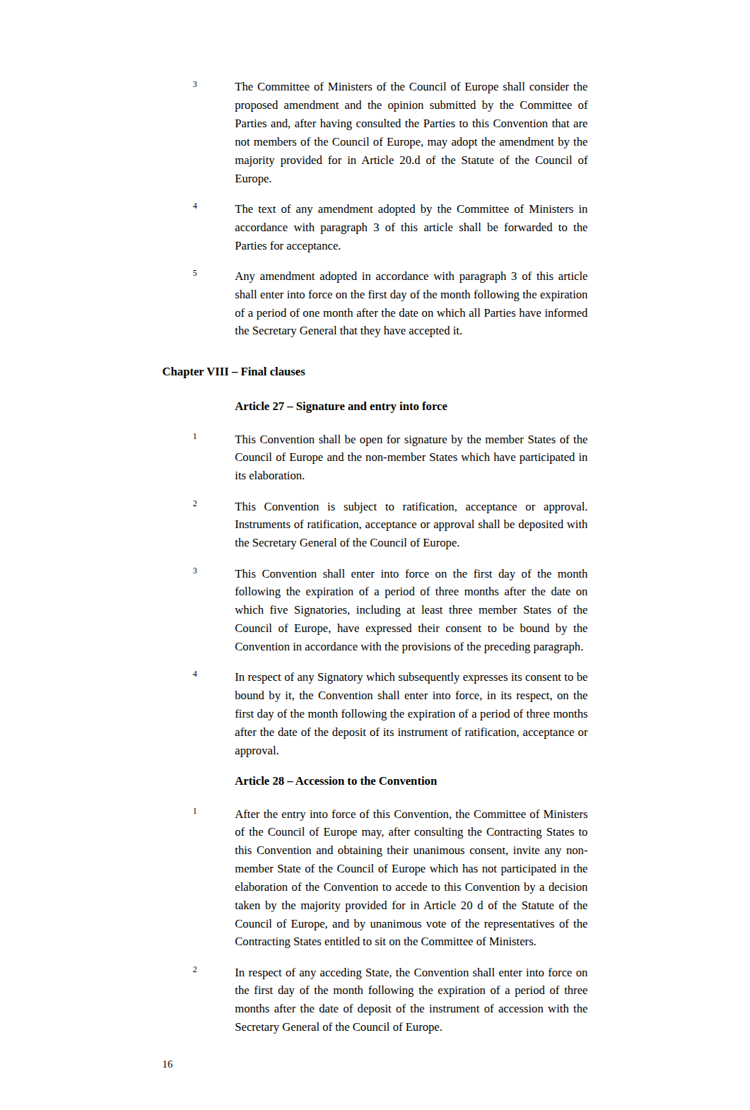3 The Committee of Ministers of the Council of Europe shall consider the proposed amendment and the opinion submitted by the Committee of Parties and, after having consulted the Parties to this Convention that are not members of the Council of Europe, may adopt the amendment by the majority provided for in Article 20.d of the Statute of the Council of Europe.
4 The text of any amendment adopted by the Committee of Ministers in accordance with paragraph 3 of this article shall be forwarded to the Parties for acceptance.
5 Any amendment adopted in accordance with paragraph 3 of this article shall enter into force on the first day of the month following the expiration of a period of one month after the date on which all Parties have informed the Secretary General that they have accepted it.
Chapter VIII – Final clauses
Article 27 – Signature and entry into force
1 This Convention shall be open for signature by the member States of the Council of Europe and the non-member States which have participated in its elaboration.
2 This Convention is subject to ratification, acceptance or approval. Instruments of ratification, acceptance or approval shall be deposited with the Secretary General of the Council of Europe.
3 This Convention shall enter into force on the first day of the month following the expiration of a period of three months after the date on which five Signatories, including at least three member States of the Council of Europe, have expressed their consent to be bound by the Convention in accordance with the provisions of the preceding paragraph.
4 In respect of any Signatory which subsequently expresses its consent to be bound by it, the Convention shall enter into force, in its respect, on the first day of the month following the expiration of a period of three months after the date of the deposit of its instrument of ratification, acceptance or approval.
Article 28 – Accession to the Convention
1 After the entry into force of this Convention, the Committee of Ministers of the Council of Europe may, after consulting the Contracting States to this Convention and obtaining their unanimous consent, invite any non-member State of the Council of Europe which has not participated in the elaboration of the Convention to accede to this Convention by a decision taken by the majority provided for in Article 20 d of the Statute of the Council of Europe, and by unanimous vote of the representatives of the Contracting States entitled to sit on the Committee of Ministers.
2 In respect of any acceding State, the Convention shall enter into force on the first day of the month following the expiration of a period of three months after the date of deposit of the instrument of accession with the Secretary General of the Council of Europe.
16